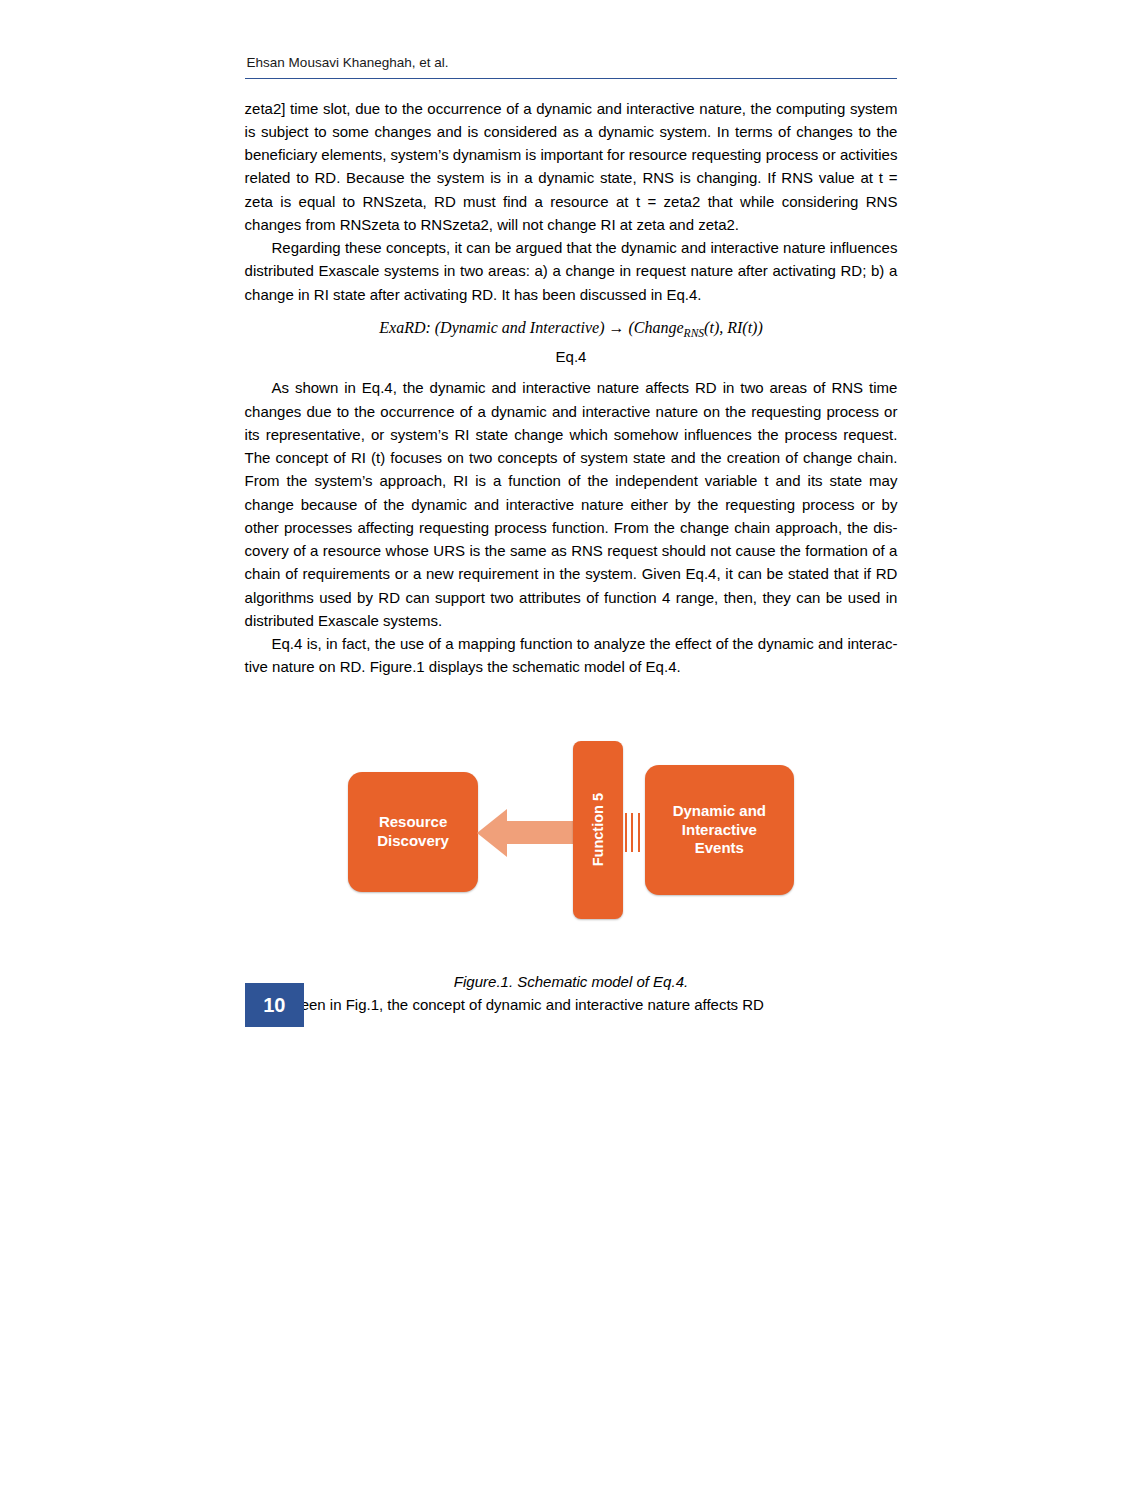Ehsan Mousavi Khaneghah, et al.
zeta2] time slot, due to the occurrence of a dynamic and interactive nature, the computing system is subject to some changes and is considered as a dynamic system. In terms of changes to the beneficiary elements, system’s dynamism is important for resource requesting process or activities related to RD. Because the system is in a dynamic state, RNS is changing. If RNS value at t = zeta is equal to RNSzeta, RD must find a resource at t = zeta2 that while considering RNS changes from RNSzeta to RNSzeta2, will not change RI at zeta and zeta2.
Regarding these concepts, it can be argued that the dynamic and interactive nature influences distributed Exascale systems in two areas: a) a change in request nature after activating RD; b) a change in RI state after activating RD. It has been discussed in Eq.4.
ExaRD: (Dynamic and Interactive) → (ChangeRNS(t), RI(t))
Eq.4
As shown in Eq.4, the dynamic and interactive nature affects RD in two areas of RNS time changes due to the occurrence of a dynamic and interactive nature on the requesting process or its representative, or system’s RI state change which somehow influences the process request. The concept of RI (t) focuses on two concepts of system state and the creation of change chain. From the system’s approach, RI is a function of the independent variable t and its state may change because of the dynamic and interactive nature either by the requesting process or by other processes affecting requesting process function. From the change chain approach, the discovery of a resource whose URS is the same as RNS request should not cause the formation of a chain of requirements or a new requirement in the system. Given Eq.4, it can be stated that if RD algorithms used by RD can support two attributes of function 4 range, then, they can be used in distributed Exascale systems.
Eq.4 is, in fact, the use of a mapping function to analyze the effect of the dynamic and interactive nature on RD. Figure.1 displays the schematic model of Eq.4.
Resource
Discovery
Function 5
Dynamic and
Interactive
Events
Figure.1. Schematic model of Eq.4.
As seen in Fig.1, the concept of dynamic and interactive nature affects RD
10